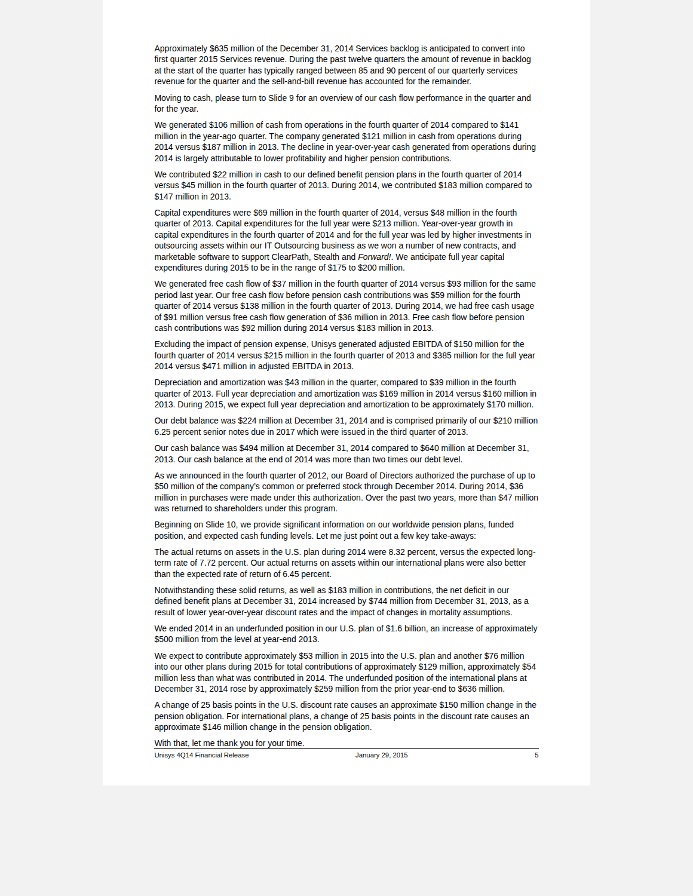Approximately $635 million of the December 31, 2014 Services backlog is anticipated to convert into first quarter 2015 Services revenue. During the past twelve quarters the amount of revenue in backlog at the start of the quarter has typically ranged between 85 and 90 percent of our quarterly services revenue for the quarter and the sell-and-bill revenue has accounted for the remainder.
Moving to cash, please turn to Slide 9 for an overview of our cash flow performance in the quarter and for the year.
We generated $106 million of cash from operations in the fourth quarter of 2014 compared to $141 million in the year-ago quarter. The company generated $121 million in cash from operations during 2014 versus $187 million in 2013. The decline in year-over-year cash generated from operations during 2014 is largely attributable to lower profitability and higher pension contributions.
We contributed $22 million in cash to our defined benefit pension plans in the fourth quarter of 2014 versus $45 million in the fourth quarter of 2013. During 2014, we contributed $183 million compared to $147 million in 2013.
Capital expenditures were $69 million in the fourth quarter of 2014, versus $48 million in the fourth quarter of 2013. Capital expenditures for the full year were $213 million. Year-over-year growth in capital expenditures in the fourth quarter of 2014 and for the full year was led by higher investments in outsourcing assets within our IT Outsourcing business as we won a number of new contracts, and marketable software to support ClearPath, Stealth and Forward!. We anticipate full year capital expenditures during 2015 to be in the range of $175 to $200 million.
We generated free cash flow of $37 million in the fourth quarter of 2014 versus $93 million for the same period last year. Our free cash flow before pension cash contributions was $59 million for the fourth quarter of 2014 versus $138 million in the fourth quarter of 2013. During 2014, we had free cash usage of $91 million versus free cash flow generation of $36 million in 2013. Free cash flow before pension cash contributions was $92 million during 2014 versus $183 million in 2013.
Excluding the impact of pension expense, Unisys generated adjusted EBITDA of $150 million for the fourth quarter of 2014 versus $215 million in the fourth quarter of 2013 and $385 million for the full year 2014 versus $471 million in adjusted EBITDA in 2013.
Depreciation and amortization was $43 million in the quarter, compared to $39 million in the fourth quarter of 2013. Full year depreciation and amortization was $169 million in 2014 versus $160 million in 2013. During 2015, we expect full year depreciation and amortization to be approximately $170 million.
Our debt balance was $224 million at December 31, 2014 and is comprised primarily of our $210 million 6.25 percent senior notes due in 2017 which were issued in the third quarter of 2013.
Our cash balance was $494 million at December 31, 2014 compared to $640 million at December 31, 2013. Our cash balance at the end of 2014 was more than two times our debt level.
As we announced in the fourth quarter of 2012, our Board of Directors authorized the purchase of up to $50 million of the company’s common or preferred stock through December 2014. During 2014, $36 million in purchases were made under this authorization. Over the past two years, more than $47 million was returned to shareholders under this program.
Beginning on Slide 10, we provide significant information on our worldwide pension plans, funded position, and expected cash funding levels. Let me just point out a few key take-aways:
The actual returns on assets in the U.S. plan during 2014 were 8.32 percent, versus the expected long-term rate of 7.72 percent. Our actual returns on assets within our international plans were also better than the expected rate of return of 6.45 percent.
Notwithstanding these solid returns, as well as $183 million in contributions, the net deficit in our defined benefit plans at December 31, 2014 increased by $744 million from December 31, 2013, as a result of lower year-over-year discount rates and the impact of changes in mortality assumptions.
We ended 2014 in an underfunded position in our U.S. plan of $1.6 billion, an increase of approximately $500 million from the level at year-end 2013.
We expect to contribute approximately $53 million in 2015 into the U.S. plan and another $76 million into our other plans during 2015 for total contributions of approximately $129 million, approximately $54 million less than what was contributed in 2014. The underfunded position of the international plans at December 31, 2014 rose by approximately $259 million from the prior year-end to $636 million.
A change of 25 basis points in the U.S. discount rate causes an approximate $150 million change in the pension obligation. For international plans, a change of 25 basis points in the discount rate causes an approximate $146 million change in the pension obligation.
With that, let me thank you for your time.
Unisys 4Q14 Financial Release
January 29, 2015
5